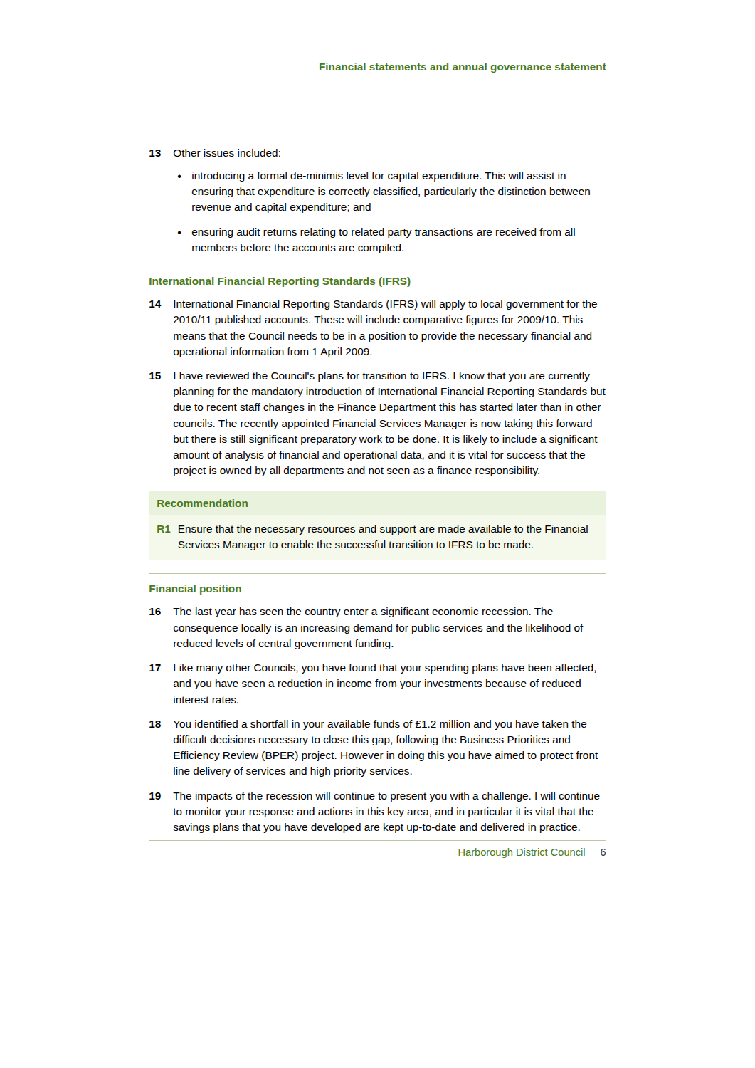Financial statements and annual governance statement
13 Other issues included:
introducing a formal de-minimis level for capital expenditure. This will assist in ensuring that expenditure is correctly classified, particularly the distinction between revenue and capital expenditure; and
ensuring audit returns relating to related party transactions are received from all members before the accounts are compiled.
International Financial Reporting Standards (IFRS)
14 International Financial Reporting Standards (IFRS) will apply to local government for the 2010/11 published accounts. These will include comparative figures for 2009/10. This means that the Council needs to be in a position to provide the necessary financial and operational information from 1 April 2009.
15 I have reviewed the Council's plans for transition to IFRS. I know that you are currently planning for the mandatory introduction of International Financial Reporting Standards but due to recent staff changes in the Finance Department this has started later than in other councils. The recently appointed Financial Services Manager is now taking this forward but there is still significant preparatory work to be done. It is likely to include a significant amount of analysis of financial and operational data, and it is vital for success that the project is owned by all departments and not seen as a finance responsibility.
Recommendation
R1
Ensure that the necessary resources and support are made available to the Financial Services Manager to enable the successful transition to IFRS to be made.
Financial position
16 The last year has seen the country enter a significant economic recession. The consequence locally is an increasing demand for public services and the likelihood of reduced levels of central government funding.
17 Like many other Councils, you have found that your spending plans have been affected, and you have seen a reduction in income from your investments because of reduced interest rates.
18 You identified a shortfall in your available funds of £1.2 million and you have taken the difficult decisions necessary to close this gap, following the Business Priorities and Efficiency Review (BPER) project. However in doing this you have aimed to protect front line delivery of services and high priority services.
19 The impacts of the recession will continue to present you with a challenge. I will continue to monitor your response and actions in this key area, and in particular it is vital that the savings plans that you have developed are kept up-to-date and delivered in practice.
Harborough District Council 6